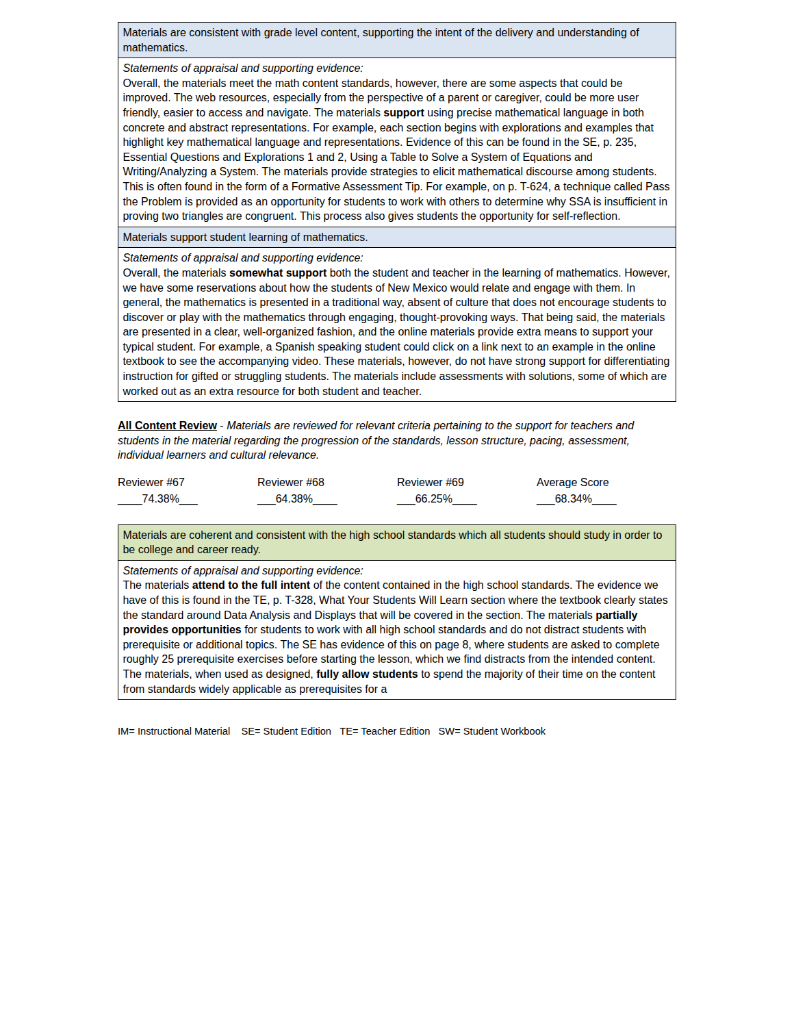| Materials are consistent with grade level content, supporting the intent of the delivery and understanding of mathematics. |
| Statements of appraisal and supporting evidence: Overall, the materials meet the math content standards, however, there are some aspects that could be improved. The web resources, especially from the perspective of a parent or caregiver, could be more user friendly, easier to access and navigate. The materials support using precise mathematical language in both concrete and abstract representations. For example, each section begins with explorations and examples that highlight key mathematical language and representations. Evidence of this can be found in the SE, p. 235, Essential Questions and Explorations 1 and 2, Using a Table to Solve a System of Equations and Writing/Analyzing a System. The materials provide strategies to elicit mathematical discourse among students. This is often found in the form of a Formative Assessment Tip. For example, on p. T-624, a technique called Pass the Problem is provided as an opportunity for students to work with others to determine why SSA is insufficient in proving two triangles are congruent. This process also gives students the opportunity for self-reflection. |
| Materials support student learning of mathematics. |
| Statements of appraisal and supporting evidence: Overall, the materials somewhat support both the student and teacher in the learning of mathematics. However, we have some reservations about how the students of New Mexico would relate and engage with them. In general, the mathematics is presented in a traditional way, absent of culture that does not encourage students to discover or play with the mathematics through engaging, thought-provoking ways. That being said, the materials are presented in a clear, well-organized fashion, and the online materials provide extra means to support your typical student. For example, a Spanish speaking student could click on a link next to an example in the online textbook to see the accompanying video. These materials, however, do not have strong support for differentiating instruction for gifted or struggling students. The materials include assessments with solutions, some of which are worked out as an extra resource for both student and teacher. |
All Content Review - Materials are reviewed for relevant criteria pertaining to the support for teachers and students in the material regarding the progression of the standards, lesson structure, pacing, assessment, individual learners and cultural relevance.
| Reviewer #67 | Reviewer #68 | Reviewer #69 | Average Score |
| ____74.38%___ | ___64.38%____ | ___66.25%____ | ___68.34%____ |
| Materials are coherent and consistent with the high school standards which all students should study in order to be college and career ready. |
| Statements of appraisal and supporting evidence: The materials attend to the full intent of the content contained in the high school standards. The evidence we have of this is found in the TE, p. T-328, What Your Students Will Learn section where the textbook clearly states the standard around Data Analysis and Displays that will be covered in the section. The materials partially provides opportunities for students to work with all high school standards and do not distract students with prerequisite or additional topics. The SE has evidence of this on page 8, where students are asked to complete roughly 25 prerequisite exercises before starting the lesson, which we find distracts from the intended content. The materials, when used as designed, fully allow students to spend the majority of their time on the content from standards widely applicable as prerequisites for a |
IM= Instructional Material SE= Student Edition TE= Teacher Edition SW= Student Workbook